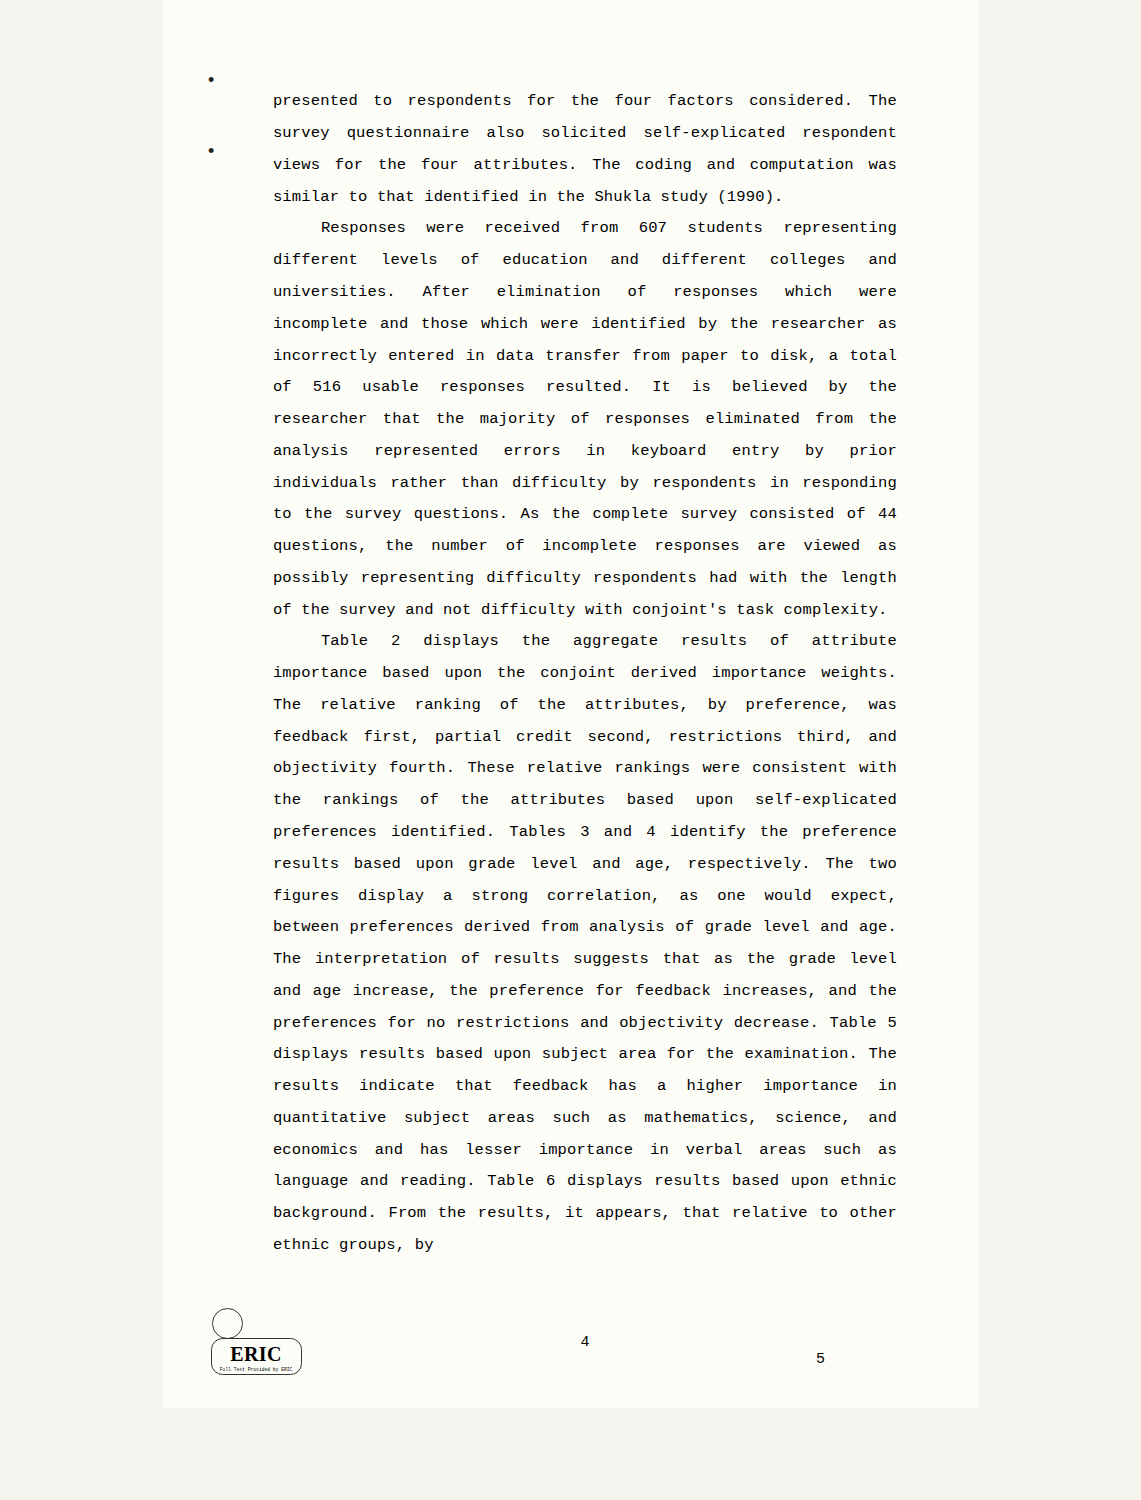• •
presented to respondents for the four factors considered. The survey questionnaire also solicited self-explicated respondent views for the four attributes. The coding and computation was similar to that identified in the Shukla study (1990).
Responses were received from 607 students representing different levels of education and different colleges and universities. After elimination of responses which were incomplete and those which were identified by the researcher as incorrectly entered in data transfer from paper to disk, a total of 516 usable responses resulted. It is believed by the researcher that the majority of responses eliminated from the analysis represented errors in keyboard entry by prior individuals rather than difficulty by respondents in responding to the survey questions. As the complete survey consisted of 44 questions, the number of incomplete responses are viewed as possibly representing difficulty respondents had with the length of the survey and not difficulty with conjoint's task complexity.
Table 2 displays the aggregate results of attribute importance based upon the conjoint derived importance weights. The relative ranking of the attributes, by preference, was feedback first, partial credit second, restrictions third, and objectivity fourth. These relative rankings were consistent with the rankings of the attributes based upon self-explicated preferences identified. Tables 3 and 4 identify the preference results based upon grade level and age, respectively. The two figures display a strong correlation, as one would expect, between preferences derived from analysis of grade level and age. The interpretation of results suggests that as the grade level and age increase, the preference for feedback increases, and the preferences for no restrictions and objectivity decrease. Table 5 displays results based upon subject area for the examination. The results indicate that feedback has a higher importance in quantitative subject areas such as mathematics, science, and economics and has lesser importance in verbal areas such as language and reading. Table 6 displays results based upon ethnic background. From the results, it appears, that relative to other ethnic groups, by
4
ERIC
Full Text Provided by ERIC
5